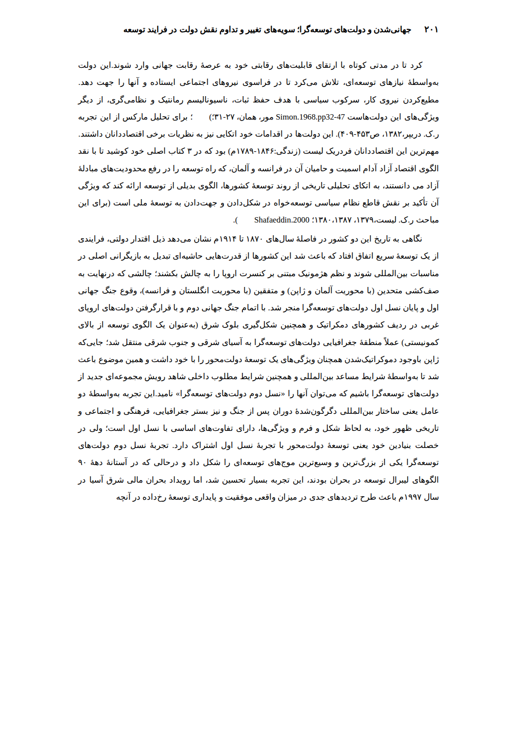۲۰۱ جهانی‌شدن و دولت‌های توسعه‌گرا؛ سویه‌های تغییر و تداوم نقش دولت در فرایند توسعه
کرد تا در مدتی کوتاه با ارتقای قابلیت‌های رقابتی خود به عرصهٔ رقابت جهانی وارد شوند.این دولت به‌واسطهٔ نیازهای توسعه‌ای، تلاش می‌کرد تا در فراسوی نیروهای اجتماعی ایستاده و آنها را جهت دهد. مطیع‌کردن نیروی کار، سرکوب سیاسی با هدف حفظ ثبات، ناسیونالیسم رمانتیک و نظامی‌گری، از دیگر ویژگی‌های این دولت‌هاست (مور، همان، ۲۷-۳۱؛ Simon.1968.pp32-47؛ برای تحلیل مارکس از این تجربه ر.ک. دریپر،۱۳۸۲، ص۴۵۳-۴۰۹). این دولت‌ها در اقدامات خود اتکایی نیز به نظریات برخی اقتصاددانان داشتند. مهم‌ترین این اقتصاددانان فردریک لیست (زندگی:۱۸۴۶-۱۷۸۹م) بود که در ۳ کتاب اصلی خود کوشید تا با نقد الگوی اقتصاد آزاد آدام اسمیت و حامیان آن در فرانسه و آلمان، که راه توسعه را در رفع محدودیت‌های مبادلهٔ آزاد می دانستند، به اتکای تحلیلی تاریخی از روند توسعهٔ کشورها، الگوی بدیلی از توسعه ارائه کند که ویژگی آن تأکید بر نقش قاطع نظام سیاسی توسعه‌خواه در شکل‌دادن و جهت‌دادن به توسعهٔ ملی است (برای این مباحث ر.ک. لیست،۱۳۷۹، ۱۳۸۰،۱۳۸۷؛ Shafaeddin.2000).
نگاهی به تاریخ این دو کشور در فاصلهٔ سال‌های ۱۸۷۰ تا ۱۹۱۴م نشان می‌دهد ذیل اقتدار دولتی، فرایندی از یک توسعهٔ سریع اتفاق افتاد که باعث شد این کشورها از قدرت‌هایی حاشیه‌ای تبدیل به بازیگرانی اصلی در مناسبات بین‌المللی شوند و نظم هژمونیک مبتنی بر کنسرت اروپا را به چالش بکشند؛ چالشی که درنهایت به صف‌کشی متحدین (با محوریت آلمان و ژاپن) و متفقین (با محوریت انگلستان و فرانسه)، وقوع جنگ جهانی اول و پایان نسل اول دولت‌های توسعه‌گرا منجر شد. با اتمام جنگ جهانی دوم و با قرارگرفتن دولت‌های اروپای غربی در ردیف کشورهای دمکراتیک و همچنین شکل‌گیری بلوک شرق (به‌عنوان یک الگوی توسعه از بالای کمونیستی) عملاً منطقهٔ جغرافیایی دولت‌های توسعه‌گرا به آسیای شرقی و جنوب شرقی منتقل شد؛ جایی‌که ژاپن باوجود دموکراتیک‌شدن همچنان ویژگی‌های یک توسعهٔ دولت‌محور را با خود داشت و همین موضوع باعث شد تا به‌واسطهٔ شرایط مساعد بین‌المللی و همچنین شرایط مطلوب داخلی شاهد رویش مجموعه‌ای جدید از دولت‌های توسعه‌گرا باشیم که می‌توان آنها را «نسل دوم دولت‌های توسعه‌گرا» نامید.این تجربه به‌واسطهٔ دو عامل یعنی ساختار بین‌المللی دگرگون‌شدهٔ دوران پس از جنگ و نیز بستر جغرافیایی، فرهنگی و اجتماعی و تاریخی ظهور خود، به لحاظ شکل و فرم و ویژگی‌ها، دارای تفاوت‌های اساسی با نسل اول است؛ ولی در خصلت بنیادین خود یعنی توسعهٔ دولت‌محور با تجربهٔ نسل اول اشتراک دارد. تجربهٔ نسل دوم دولت‌های توسعه‌گرا یکی از بزرگ‌ترین و وسیع‌ترین موج‌های توسعه‌ای را شکل داد و درحالی که در آستانهٔ دههٔ ۹۰ الگوهای لیبرال توسعه در بحران بودند، این تجربه بسیار تحسین شد، اما رویداد بحران مالی شرق آسیا در سال ۱۹۹۷م باعث طرح تردیدهای جدی در میزان واقعی موفقیت و پایداری توسعهٔ رخ‌داده در آنچه